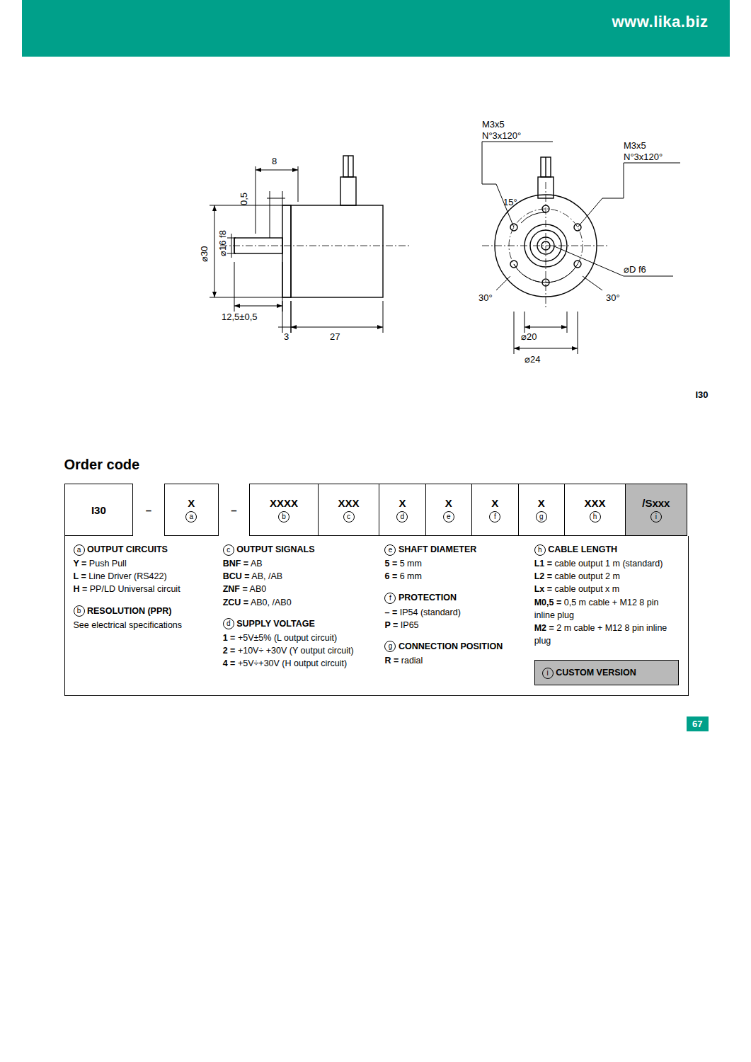www.lika.biz
8 0,5 ⌀30 ⌀16 f8 12,5±0,5 3 27 M3x5 N°3x120° M3x5 N°3x120° 15° 30° 30° ⌀D f6 ⌀20 ⌀24
I30
Order code
| I30 | – | X a | – | XXXX b | XXX c | X d | X e | X f | X g | XXX h | /Sxxx i |
a OUTPUT CIRCUITS
Y = Push Pull
L = Line Driver (RS422)
H = PP/LD Universal circuit
b RESOLUTION (PPR)
See electrical specifications
c OUTPUT SIGNALS
BNF = AB
BCU = AB, /AB
ZNF = AB0
ZCU = AB0, /AB0
d SUPPLY VOLTAGE
1 = +5V±5% (L output circuit)
2 = +10V÷ +30V (Y output circuit)
4 = +5V÷+30V (H output circuit)
e SHAFT DIAMETER
5 = 5 mm
6 = 6 mm
f PROTECTION
– = IP54 (standard)
P = IP65
g CONNECTION POSITION
R = radial
h CABLE LENGTH
L1 = cable output 1 m (standard)
L2 = cable output 2 m
Lx = cable output x m
M0,5 = 0,5 m cable + M12 8 pin inline plug
M2 = 2 m cable + M12 8 pin inline plug
i CUSTOM VERSION
67